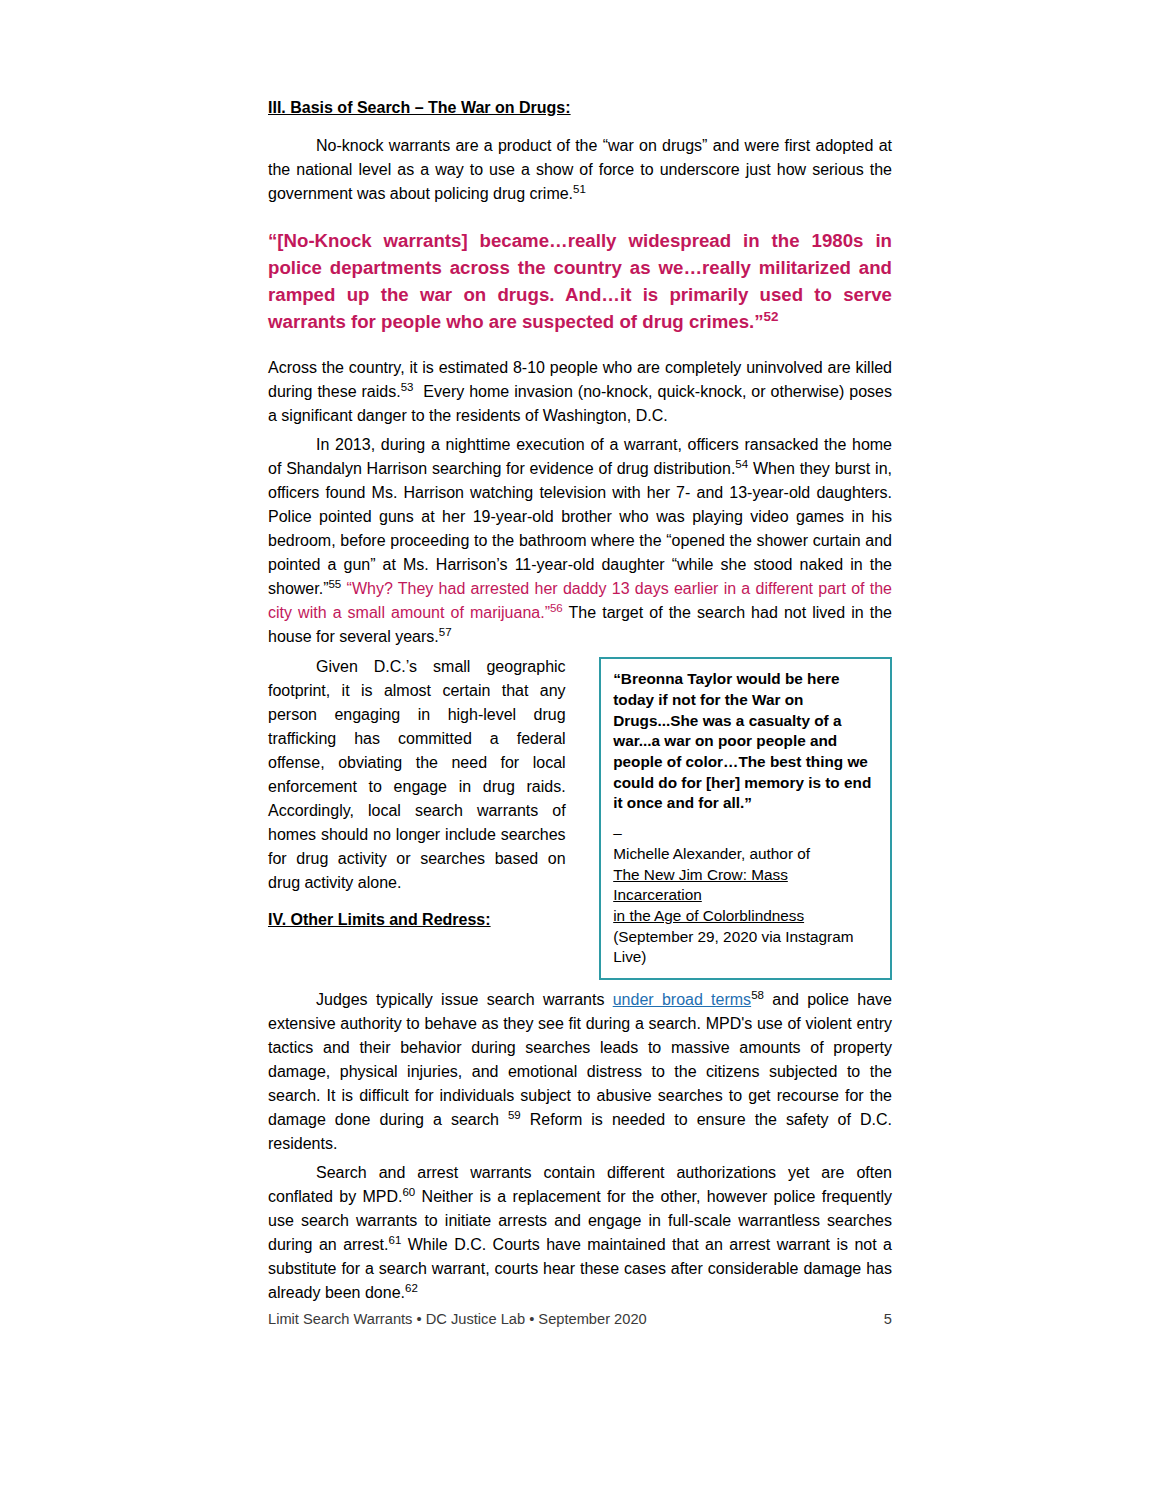III. Basis of Search – The War on Drugs:
No-knock warrants are a product of the “war on drugs” and were first adopted at the national level as a way to use a show of force to underscore just how serious the government was about policing drug crime.51
“[No-Knock warrants] became…really widespread in the 1980s in police departments across the country as we…really militarized and ramped up the war on drugs. And…it is primarily used to serve warrants for people who are suspected of drug crimes.”52
Across the country, it is estimated 8-10 people who are completely uninvolved are killed during these raids.53 Every home invasion (no-knock, quick-knock, or otherwise) poses a significant danger to the residents of Washington, D.C.
In 2013, during a nighttime execution of a warrant, officers ransacked the home of Shandalyn Harrison searching for evidence of drug distribution.54 When they burst in, officers found Ms. Harrison watching television with her 7- and 13-year-old daughters. Police pointed guns at her 19-year-old brother who was playing video games in his bedroom, before proceeding to the bathroom where the “opened the shower curtain and pointed a gun” at Ms. Harrison’s 11-year-old daughter “while she stood naked in the shower.”55 “Why? They had arrested her daddy 13 days earlier in a different part of the city with a small amount of marijuana.”56 The target of the search had not lived in the house for several years.57
“Breonna Taylor would be here today if not for the War on Drugs...She was a casualty of a war...a war on poor people and people of color…The best thing we could do for [her] memory is to end it once and for all.”
–Michelle Alexander, author of
The New Jim Crow: Mass Incarceration
in the Age of Colorblindness
(September 29, 2020 via Instagram Live)
Given D.C.’s small geographic footprint, it is almost certain that any person engaging in high-level drug trafficking has committed a federal offense, obviating the need for local enforcement to engage in drug raids. Accordingly, local search warrants of homes should no longer include searches for drug activity or searches based on drug activity alone.
IV. Other Limits and Redress:
Judges typically issue search warrants under broad terms58 and police have extensive authority to behave as they see fit during a search. MPD's use of violent entry tactics and their behavior during searches leads to massive amounts of property damage, physical injuries, and emotional distress to the citizens subjected to the search. It is difficult for individuals subject to abusive searches to get recourse for the damage done during a search 59 Reform is needed to ensure the safety of D.C. residents.
Search and arrest warrants contain different authorizations yet are often conflated by MPD.60 Neither is a replacement for the other, however police frequently use search warrants to initiate arrests and engage in full-scale warrantless searches during an arrest.61 While D.C. Courts have maintained that an arrest warrant is not a substitute for a search warrant, courts hear these cases after considerable damage has already been done.62
Limit Search Warrants • DC Justice Lab • September 2020 5